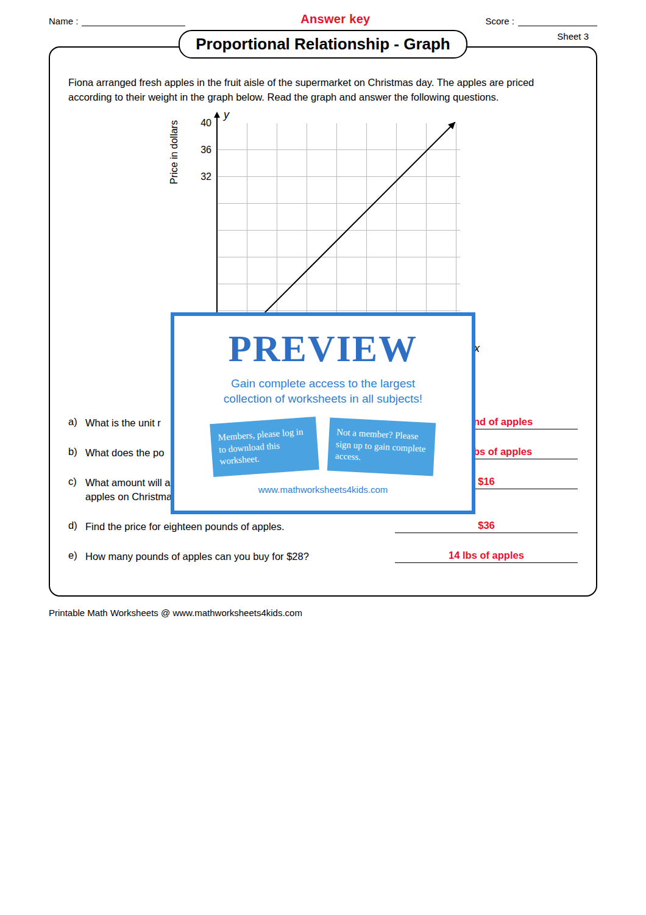Name :
Answer key
Score :
Sheet 3 Proportional Relationship - Graph
Fiona arranged fresh apples in the fruit aisle of the supermarket on Christmas day. The apples are priced according to their weight in the graph below. Read the graph and answer the following questions.
Price in dollars
y x
40
36
32
PREVIEW
Gain complete access to the largest
collection of worksheets in all subjects!
Members, please log in to download this worksheet.
Not a member? Please sign up to gain complete access.
www.mathworksheets4kids.com
a) What is the unit r r a pound of apples
b) What does the po for 12 lbs of apples
c) What amount will a customer pay for 8 pounds of
apples on Christmas day? $16
d) Find the price for eighteen pounds of apples. $36
e) How many pounds of apples can you buy for $28? 14 lbs of apples
Printable Math Worksheets @ www.mathworksheets4kids.com